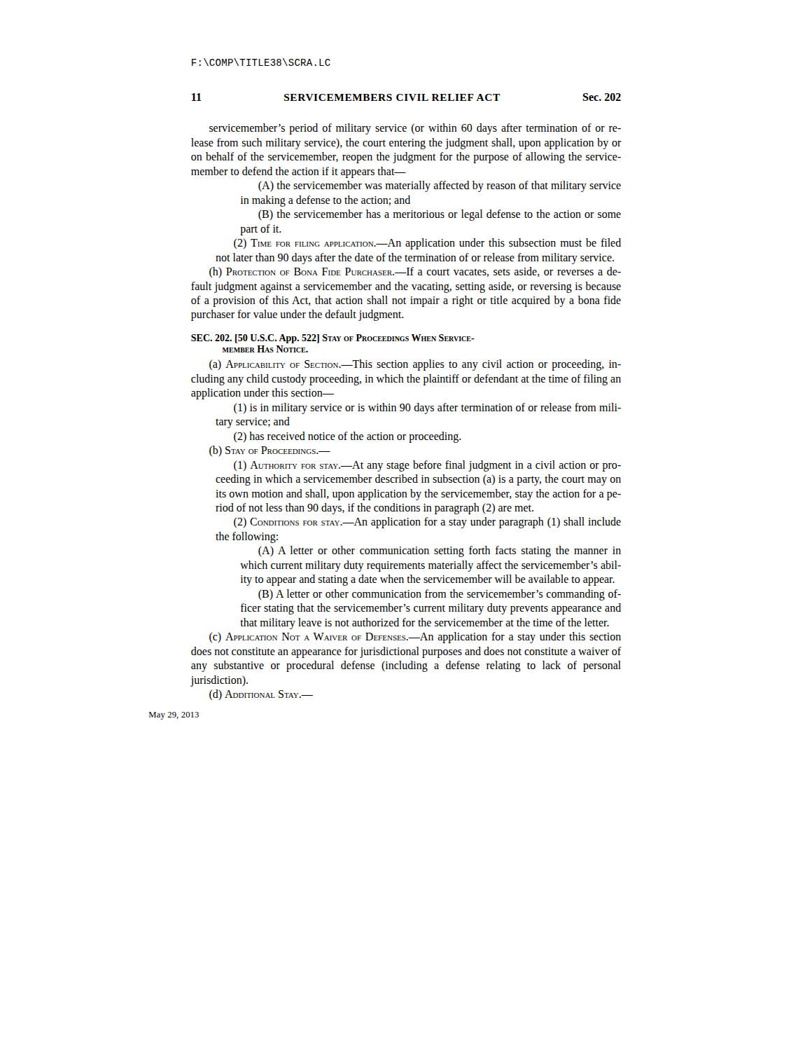F:\COMP\TITLE38\SCRA.LC
11 SERVICEMEMBERS CIVIL RELIEF ACT Sec. 202
servicemember’s period of military service (or within 60 days after termination of or release from such military service), the court entering the judgment shall, upon application by or on behalf of the servicemember, reopen the judgment for the purpose of allowing the servicemember to defend the action if it appears that—
(A) the servicemember was materially affected by reason of that military service in making a defense to the action; and
(B) the servicemember has a meritorious or legal defense to the action or some part of it.
(2) Time for filing application.—An application under this subsection must be filed not later than 90 days after the date of the termination of or release from military service.
(h) Protection of Bona Fide Purchaser.—If a court vacates, sets aside, or reverses a default judgment against a servicemember and the vacating, setting aside, or reversing is because of a provision of this Act, that action shall not impair a right or title acquired by a bona fide purchaser for value under the default judgment.
SEC. 202. [50 U.S.C. App. 522] Stay of Proceedings When Service-member Has Notice.
(a) Applicability of Section.—This section applies to any civil action or proceeding, including any child custody proceeding, in which the plaintiff or defendant at the time of filing an application under this section—
(1) is in military service or is within 90 days after termination of or release from military service; and
(2) has received notice of the action or proceeding.
(b) Stay of Proceedings.—
(1) Authority for stay.—At any stage before final judgment in a civil action or proceeding in which a servicemember described in subsection (a) is a party, the court may on its own motion and shall, upon application by the servicemember, stay the action for a period of not less than 90 days, if the conditions in paragraph (2) are met.
(2) Conditions for stay.—An application for a stay under paragraph (1) shall include the following:
(A) A letter or other communication setting forth facts stating the manner in which current military duty requirements materially affect the servicemember’s ability to appear and stating a date when the servicemember will be available to appear.
(B) A letter or other communication from the servicemember’s commanding officer stating that the servicemember’s current military duty prevents appearance and that military leave is not authorized for the servicemember at the time of the letter.
(c) Application Not a Waiver of Defenses.—An application for a stay under this section does not constitute an appearance for jurisdictional purposes and does not constitute a waiver of any substantive or procedural defense (including a defense relating to lack of personal jurisdiction).
(d) Additional Stay.—
May 29, 2013